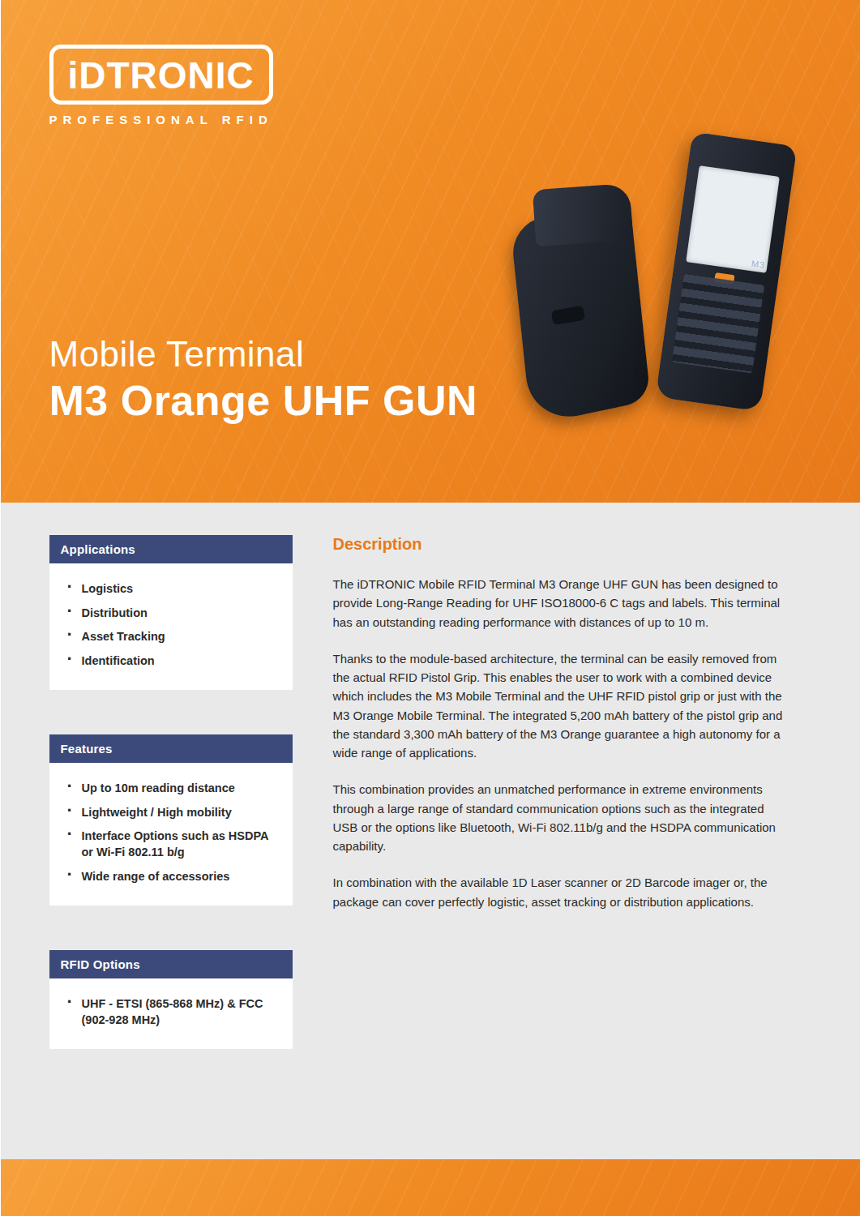iDTRONIC
PROFESSIONAL RFID
M3
Mobile Terminal
M3 Orange UHF GUN
Applications
Logistics
Distribution
Asset Tracking
Identification
Features
Up to 10m reading distance
Lightweight / High mobility
Interface Options such as HSDPA or Wi-Fi 802.11 b/g
Wide range of accessories
RFID Options
UHF - ETSI (865-868 MHz) & FCC (902-928 MHz)
Description
The iDTRONIC Mobile RFID Terminal M3 Orange UHF GUN has been designed to provide Long-Range Reading for UHF ISO18000-6 C tags and labels. This terminal has an outstanding reading performance with distances of up to 10 m.
Thanks to the module-based architecture, the terminal can be easily removed from the actual RFID Pistol Grip. This enables the user to work with a combined device which includes the M3 Mobile Terminal and the UHF RFID pistol grip or just with the M3 Orange Mobile Terminal. The integrated 5,200 mAh battery of the pistol grip and the standard 3,300 mAh battery of the M3 Orange guarantee a high autonomy for a wide range of applications.
This combination provides an unmatched performance in extreme environments through a large range of standard communication options such as the integrated USB or the options like Bluetooth, Wi-Fi 802.11b/g and the HSDPA communication capability.
In combination with the available 1D Laser scanner or 2D Barcode imager or, the package can cover perfectly logistic, asset tracking or distribution applications.